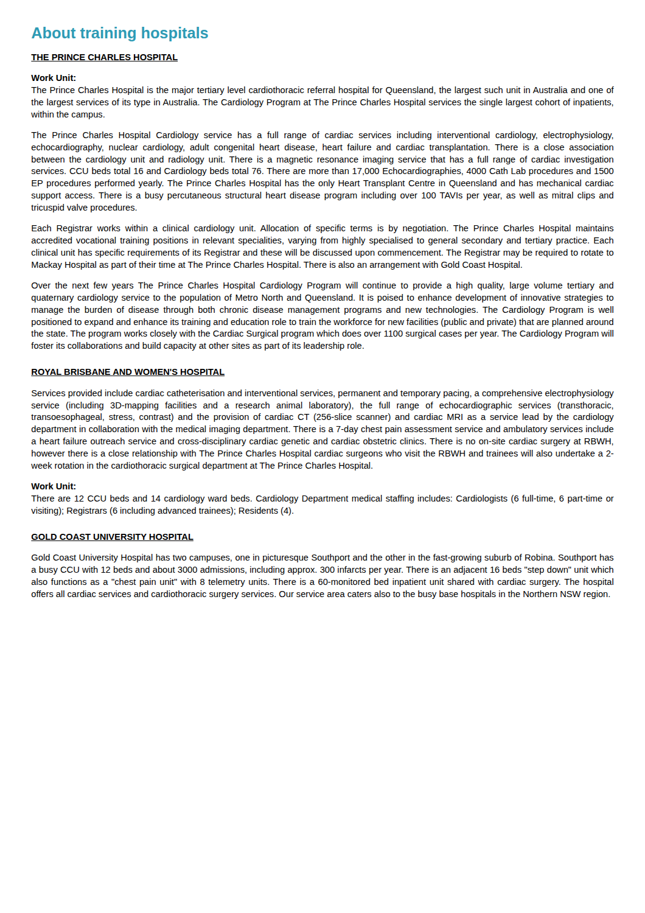About training hospitals
THE PRINCE CHARLES HOSPITAL
Work Unit:
The Prince Charles Hospital is the major tertiary level cardiothoracic referral hospital for Queensland, the largest such unit in Australia and one of the largest services of its type in Australia. The Cardiology Program at The Prince Charles Hospital services the single largest cohort of inpatients, within the campus.
The Prince Charles Hospital Cardiology service has a full range of cardiac services including interventional cardiology, electrophysiology, echocardiography, nuclear cardiology, adult congenital heart disease, heart failure and cardiac transplantation. There is a close association between the cardiology unit and radiology unit. There is a magnetic resonance imaging service that has a full range of cardiac investigation services. CCU beds total 16 and Cardiology beds total 76. There are more than 17,000 Echocardiographies, 4000 Cath Lab procedures and 1500 EP procedures performed yearly. The Prince Charles Hospital has the only Heart Transplant Centre in Queensland and has mechanical cardiac support access. There is a busy percutaneous structural heart disease program including over 100 TAVIs per year, as well as mitral clips and tricuspid valve procedures.
Each Registrar works within a clinical cardiology unit. Allocation of specific terms is by negotiation. The Prince Charles Hospital maintains accredited vocational training positions in relevant specialities, varying from highly specialised to general secondary and tertiary practice. Each clinical unit has specific requirements of its Registrar and these will be discussed upon commencement. The Registrar may be required to rotate to Mackay Hospital as part of their time at The Prince Charles Hospital. There is also an arrangement with Gold Coast Hospital.
Over the next few years The Prince Charles Hospital Cardiology Program will continue to provide a high quality, large volume tertiary and quaternary cardiology service to the population of Metro North and Queensland. It is poised to enhance development of innovative strategies to manage the burden of disease through both chronic disease management programs and new technologies. The Cardiology Program is well positioned to expand and enhance its training and education role to train the workforce for new facilities (public and private) that are planned around the state. The program works closely with the Cardiac Surgical program which does over 1100 surgical cases per year. The Cardiology Program will foster its collaborations and build capacity at other sites as part of its leadership role.
ROYAL BRISBANE AND WOMEN'S HOSPITAL
Services provided include cardiac catheterisation and interventional services, permanent and temporary pacing, a comprehensive electrophysiology service (including 3D-mapping facilities and a research animal laboratory), the full range of echocardiographic services (transthoracic, transoesophageal, stress, contrast) and the provision of cardiac CT (256-slice scanner) and cardiac MRI as a service lead by the cardiology department in collaboration with the medical imaging department. There is a 7-day chest pain assessment service and ambulatory services include a heart failure outreach service and cross-disciplinary cardiac genetic and cardiac obstetric clinics. There is no on-site cardiac surgery at RBWH, however there is a close relationship with The Prince Charles Hospital cardiac surgeons who visit the RBWH and trainees will also undertake a 2-week rotation in the cardiothoracic surgical department at The Prince Charles Hospital.
Work Unit:
There are 12 CCU beds and 14 cardiology ward beds. Cardiology Department medical staffing includes: Cardiologists (6 full-time, 6 part-time or visiting); Registrars (6 including advanced trainees); Residents (4).
GOLD COAST UNIVERSITY HOSPITAL
Gold Coast University Hospital has two campuses, one in picturesque Southport and the other in the fast-growing suburb of Robina. Southport has a busy CCU with 12 beds and about 3000 admissions, including approx. 300 infarcts per year. There is an adjacent 16 beds "step down" unit which also functions as a "chest pain unit" with 8 telemetry units. There is a 60-monitored bed inpatient unit shared with cardiac surgery. The hospital offers all cardiac services and cardiothoracic surgery services. Our service area caters also to the busy base hospitals in the Northern NSW region.